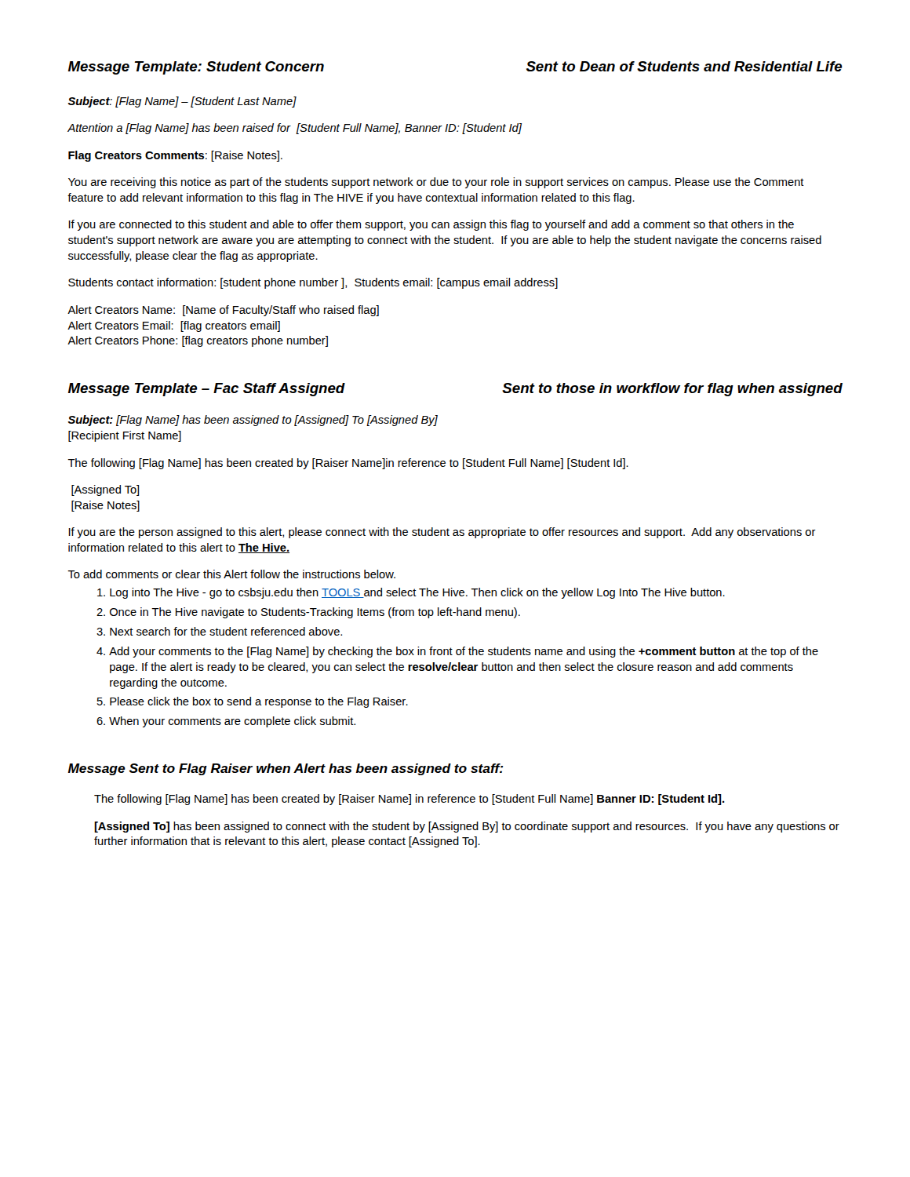Message Template: Student Concern Sent to Dean of Students and Residential Life
Subject: [Flag Name] – [Student Last Name]
Attention a [Flag Name] has been raised for [Student Full Name], Banner ID: [Student Id]
Flag Creators Comments: [Raise Notes].
You are receiving this notice as part of the students support network or due to your role in support services on campus. Please use the Comment feature to add relevant information to this flag in The HIVE if you have contextual information related to this flag.
If you are connected to this student and able to offer them support, you can assign this flag to yourself and add a comment so that others in the student's support network are aware you are attempting to connect with the student. If you are able to help the student navigate the concerns raised successfully, please clear the flag as appropriate.
Students contact information: [student phone number ], Students email: [campus email address]
Alert Creators Name: [Name of Faculty/Staff who raised flag]
Alert Creators Email: [flag creators email]
Alert Creators Phone: [flag creators phone number]
Message Template – Fac Staff Assigned Sent to those in workflow for flag when assigned
Subject: [Flag Name] has been assigned to [Assigned] To [Assigned By]
[Recipient First Name]
The following [Flag Name] has been created by [Raiser Name]in reference to [Student Full Name] [Student Id].
[Assigned To]
[Raise Notes]
If you are the person assigned to this alert, please connect with the student as appropriate to offer resources and support. Add any observations or information related to this alert to The Hive.
To add comments or clear this Alert follow the instructions below.
Log into The Hive - go to csbsju.edu then TOOLS and select The Hive. Then click on the yellow Log Into The Hive button.
Once in The Hive navigate to Students-Tracking Items (from top left-hand menu).
Next search for the student referenced above.
Add your comments to the [Flag Name] by checking the box in front of the students name and using the +comment button at the top of the page. If the alert is ready to be cleared, you can select the resolve/clear button and then select the closure reason and add comments regarding the outcome.
Please click the box to send a response to the Flag Raiser.
When your comments are complete click submit.
Message Sent to Flag Raiser when Alert has been assigned to staff:
The following [Flag Name] has been created by [Raiser Name] in reference to [Student Full Name] Banner ID: [Student Id].
[Assigned To] has been assigned to connect with the student by [Assigned By] to coordinate support and resources. If you have any questions or further information that is relevant to this alert, please contact [Assigned To].